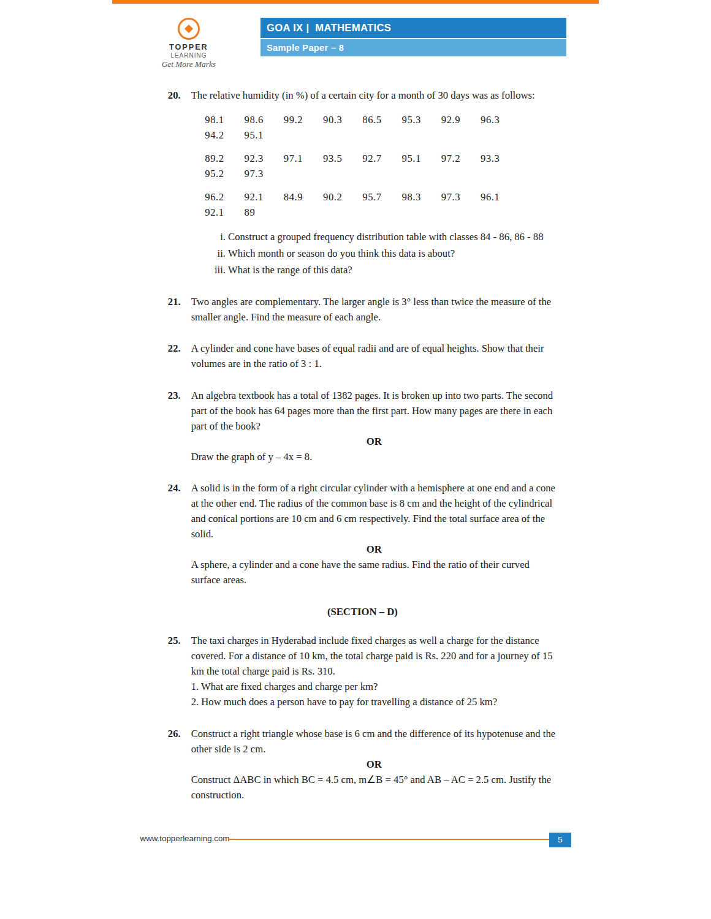TOPPER
LEARNING
Get More Marks
GOA IX | MATHEMATICS
Sample Paper – 8
20. The relative humidity (in %) of a certain city for a month of 30 days was as follows:
98.198.699.290.386.595.392.996.394.295.1
89.292.397.193.592.795.197.293.395.297.3
96.292.184.990.295.798.397.396.192.189
Construct a grouped frequency distribution table with classes 84 - 86, 86 - 88
Which month or season do you think this data is about?
What is the range of this data?
21. Two angles are complementary. The larger angle is 3° less than twice the measure of the smaller angle. Find the measure of each angle.
22. A cylinder and cone have bases of equal radii and are of equal heights. Show that their volumes are in the ratio of 3 : 1.
23. An algebra textbook has a total of 1382 pages. It is broken up into two parts. The second part of the book has 64 pages more than the first part. How many pages are there in each part of the book?
OR
Draw the graph of y – 4x = 8.
24. A solid is in the form of a right circular cylinder with a hemisphere at one end and a cone at the other end. The radius of the common base is 8 cm and the height of the cylindrical and conical portions are 10 cm and 6 cm respectively. Find the total surface area of the solid.
OR
A sphere, a cylinder and a cone have the same radius. Find the ratio of their curved surface areas.
(SECTION – D)
25. The taxi charges in Hyderabad include fixed charges as well a charge for the distance covered. For a distance of 10 km, the total charge paid is Rs. 220 and for a journey of 15 km the total charge paid is Rs. 310.
1. What are fixed charges and charge per km?
2. How much does a person have to pay for travelling a distance of 25 km?
26. Construct a right triangle whose base is 6 cm and the difference of its hypotenuse and the other side is 2 cm.
OR
Construct ΔABC in which BC = 4.5 cm, m∠B = 45° and AB – AC = 2.5 cm. Justify the construction.
www.topperlearning.com
5